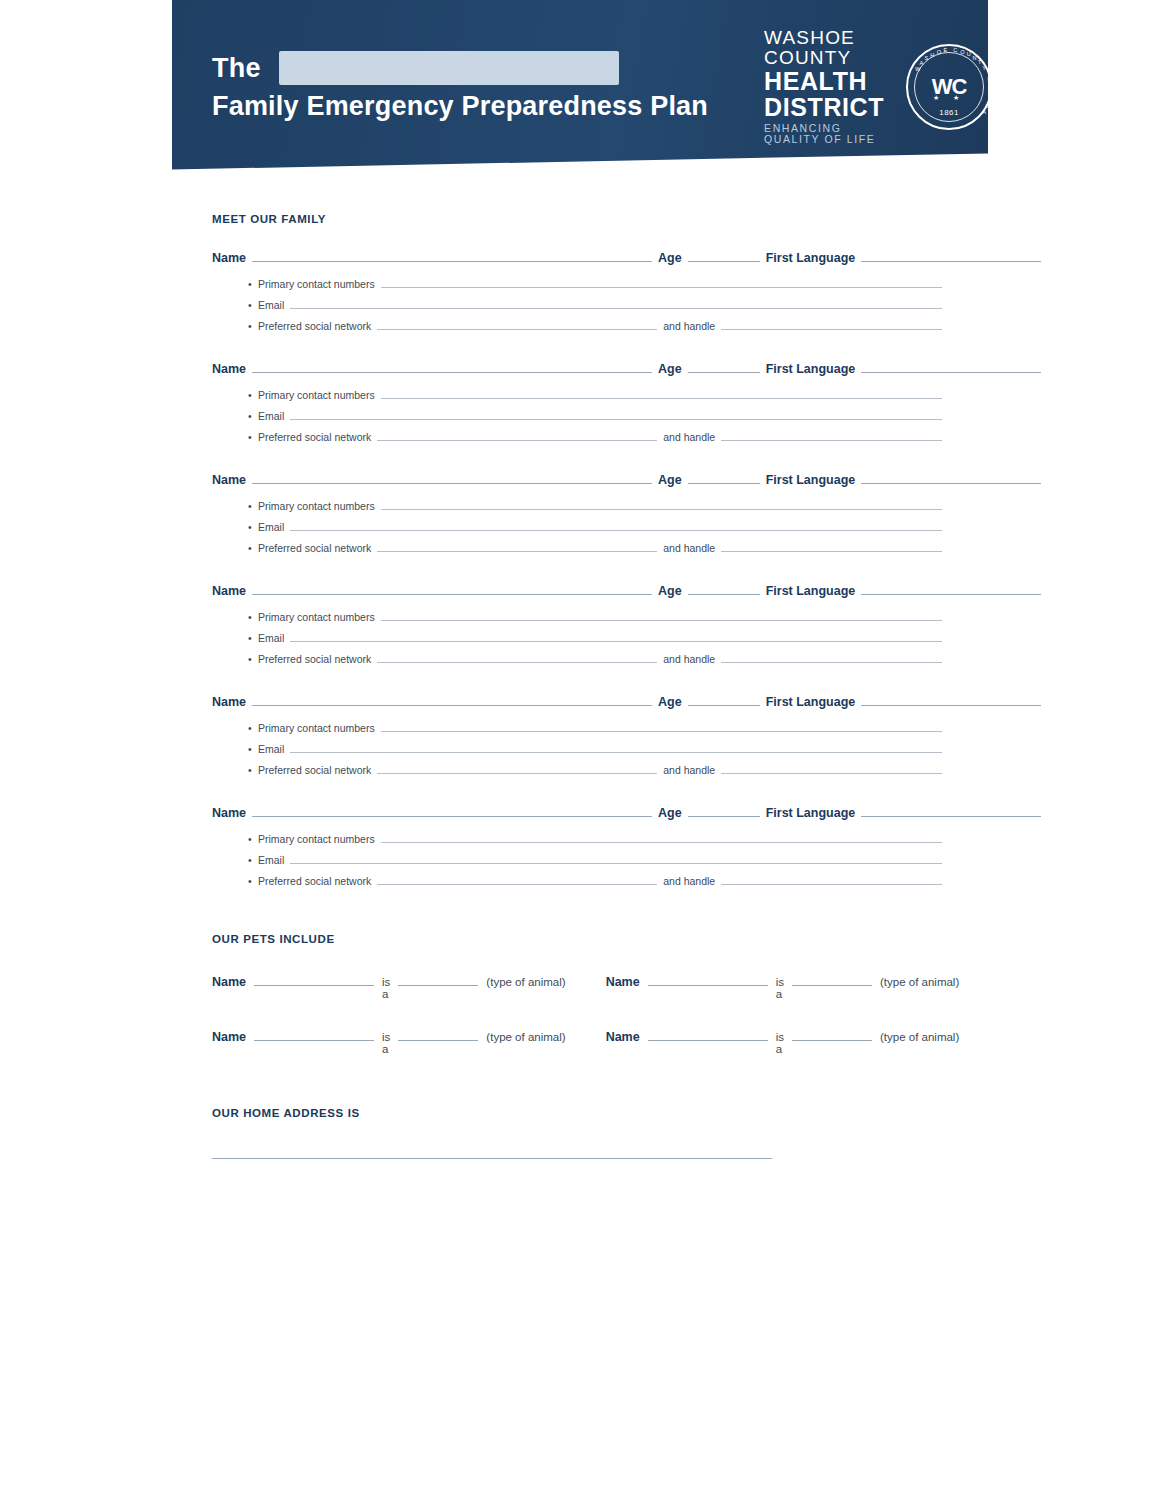The
Family Emergency Preparedness Plan
WASHOE COUNTY
HEALTH DISTRICT
ENHANCING QUALITY OF LIFE
W A S H O E C O U N T Y N E V A D A
WC
★ ★
1861
MEET OUR FAMILY
Name Age First Language
•Primary contact numbers
•Email
•Preferred social network and handle
Name Age First Language
•Primary contact numbers
•Email
•Preferred social network and handle
Name Age First Language
•Primary contact numbers
•Email
•Preferred social network and handle
Name Age First Language
•Primary contact numbers
•Email
•Preferred social network and handle
Name Age First Language
•Primary contact numbers
•Email
•Preferred social network and handle
Name Age First Language
•Primary contact numbers
•Email
•Preferred social network and handle
OUR PETS INCLUDE
Name is a (type of animal)
Name is a (type of animal)
Name is a (type of animal)
Name is a (type of animal)
OUR HOME ADDRESS IS